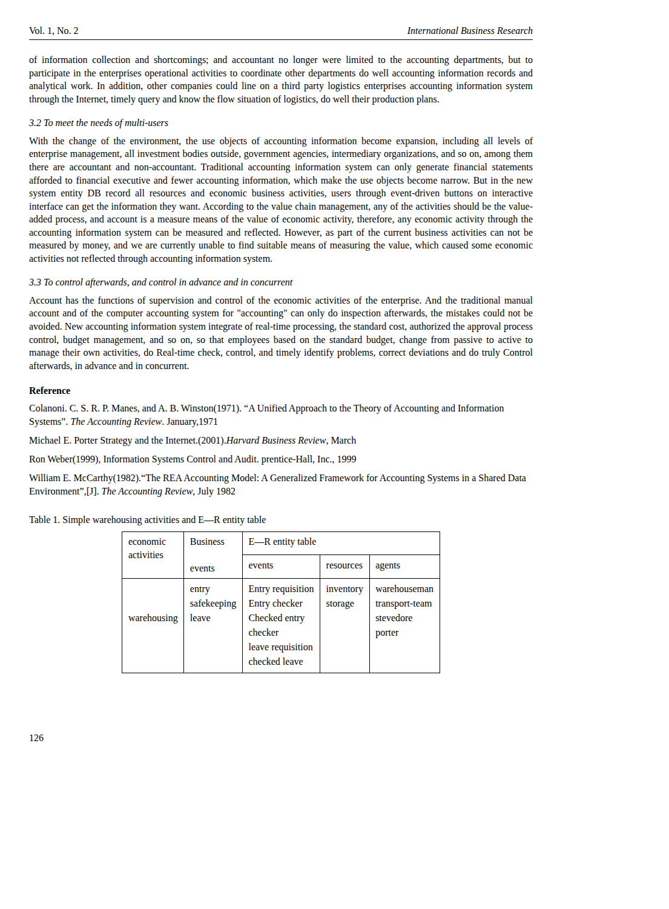Vol. 1, No. 2
International Business Research
of information collection and shortcomings; and accountant no longer were limited to the accounting departments, but to participate in the enterprises operational activities to coordinate other departments do well accounting information records and analytical work. In addition, other companies could line on a third party logistics enterprises accounting information system through the Internet, timely query and know the flow situation of logistics, do well their production plans.
3.2 To meet the needs of multi-users
With the change of the environment, the use objects of accounting information become expansion, including all levels of enterprise management, all investment bodies outside, government agencies, intermediary organizations, and so on, among them there are accountant and non-accountant. Traditional accounting information system can only generate financial statements afforded to financial executive and fewer accounting information, which make the use objects become narrow. But in the new system entity DB record all resources and economic business activities, users through event-driven buttons on interactive interface can get the information they want. According to the value chain management, any of the activities should be the value-added process, and account is a measure means of the value of economic activity, therefore, any economic activity through the accounting information system can be measured and reflected. However, as part of the current business activities can not be measured by money, and we are currently unable to find suitable means of measuring the value, which caused some economic activities not reflected through accounting information system.
3.3 To control afterwards, and control in advance and in concurrent
Account has the functions of supervision and control of the economic activities of the enterprise. And the traditional manual account and of the computer accounting system for "accounting" can only do inspection afterwards, the mistakes could not be avoided. New accounting information system integrate of real-time processing, the standard cost, authorized the approval process control, budget management, and so on, so that employees based on the standard budget, change from passive to active to manage their own activities, do Real-time check, control, and timely identify problems, correct deviations and do truly Control afterwards, in advance and in concurrent.
Reference
Colanoni. C. S. R. P. Manes, and A. B. Winston(1971). “A Unified Approach to the Theory of Accounting and Information Systems”. The Accounting Review. January,1971
Michael E. Porter Strategy and the Internet.(2001).Harvard Business Review, March
Ron Weber(1999), Information Systems Control and Audit. prentice-Hall, Inc., 1999
William E. McCarthy(1982).“The REA Accounting Model: A Generalized Framework for Accounting Systems in a Shared Data Environment”,[J]. The Accounting Review, July 1982
Table 1. Simple warehousing activities and E—R entity table
| economic activities | Business events | E—R entity table |
| events | resources | agents |
| warehousing | entry safekeeping leave | Entry requisition Entry checker Checked entry checker leave requisition checked leave | inventory storage | warehouseman transport-team stevedore porter |
126